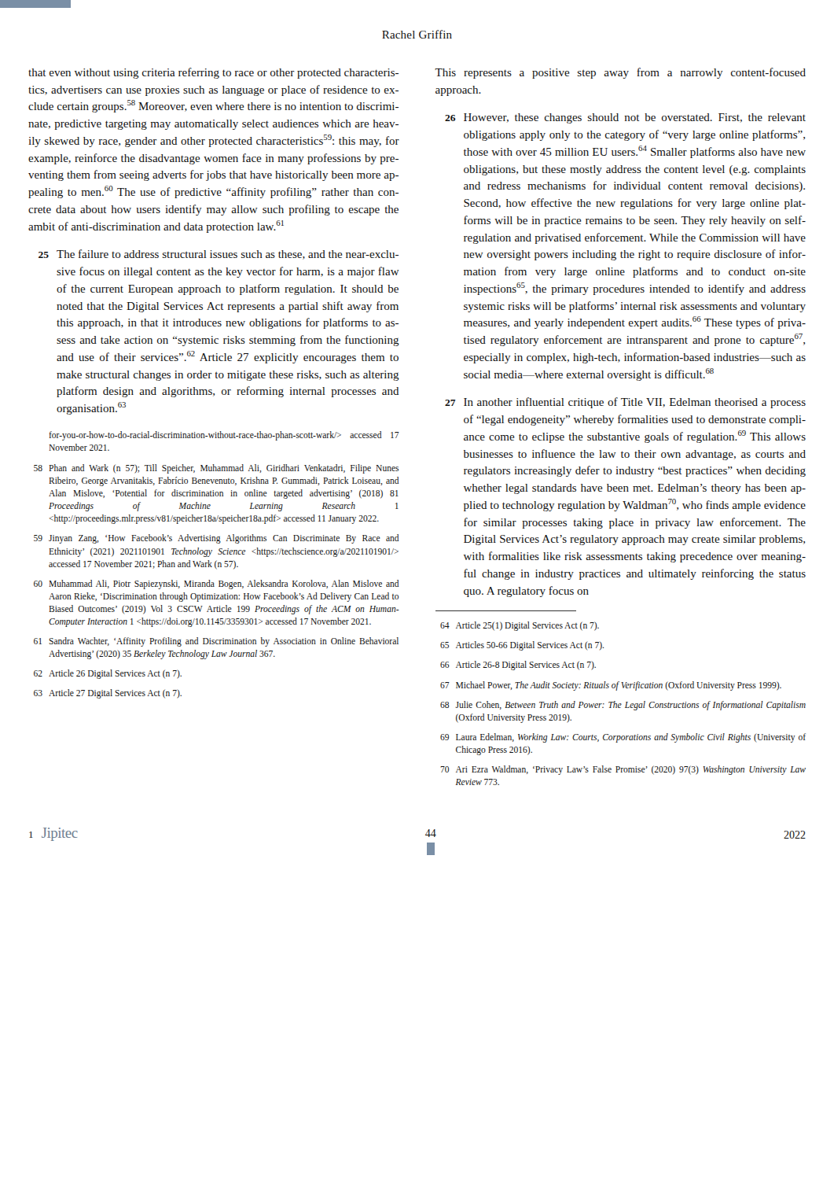Rachel Griffin
that even without using criteria referring to race or other protected characteristics, advertisers can use proxies such as language or place of residence to exclude certain groups.58 Moreover, even where there is no intention to discriminate, predictive targeting may automatically select audiences which are heavily skewed by race, gender and other protected characteristics59: this may, for example, reinforce the disadvantage women face in many professions by preventing them from seeing adverts for jobs that have historically been more appealing to men.60 The use of predictive “affinity profiling” rather than concrete data about how users identify may allow such profiling to escape the ambit of anti-discrimination and data protection law.61
25
The failure to address structural issues such as these, and the near-exclusive focus on illegal content as the key vector for harm, is a major flaw of the current European approach to platform regulation. It should be noted that the Digital Services Act represents a partial shift away from this approach, in that it introduces new obligations for platforms to assess and take action on “systemic risks stemming from the functioning and use of their services”.62 Article 27 explicitly encourages them to make structural changes in order to mitigate these risks, such as altering platform design and algorithms, or reforming internal processes and organisation.63
for-you-or-how-to-do-racial-discrimination-without-race-thao-phan-scott-wark/> accessed 17 November 2021.
58
Phan and Wark (n 57); Till Speicher, Muhammad Ali, Giridhari Venkatadri, Filipe Nunes Ribeiro, George Arvanitakis, Fabrício Benevenuto, Krishna P. Gummadi, Patrick Loiseau, and Alan Mislove, ‘Potential for discrimination in online targeted advertising’ (2018) 81 Proceedings of Machine Learning Research 1 <http://proceedings.mlr.press/v81/speicher18a/speicher18a.pdf> accessed 11 January 2022.
59
Jinyan Zang, ‘How Facebook’s Advertising Algorithms Can Discriminate By Race and Ethnicity’ (2021) 2021101901 Technology Science <https://techscience.org/a/2021101901/> accessed 17 November 2021; Phan and Wark (n 57).
60
Muhammad Ali, Piotr Sapiezynski, Miranda Bogen, Aleksandra Korolova, Alan Mislove and Aaron Rieke, ‘Discrimination through Optimization: How Facebook’s Ad Delivery Can Lead to Biased Outcomes’ (2019) Vol 3 CSCW Article 199 Proceedings of the ACM on Human-Computer Interaction 1 <https://doi.org/10.1145/3359301> accessed 17 November 2021.
61
Sandra Wachter, ‘Affinity Profiling and Discrimination by Association in Online Behavioral Advertising’ (2020) 35 Berkeley Technology Law Journal 367.
62
Article 26 Digital Services Act (n 7).
63
Article 27 Digital Services Act (n 7).
This represents a positive step away from a narrowly content-focused approach.
26
However, these changes should not be overstated. First, the relevant obligations apply only to the category of “very large online platforms”, those with over 45 million EU users.64 Smaller platforms also have new obligations, but these mostly address the content level (e.g. complaints and redress mechanisms for individual content removal decisions). Second, how effective the new regulations for very large online platforms will be in practice remains to be seen. They rely heavily on self-regulation and privatised enforcement. While the Commission will have new oversight powers including the right to require disclosure of information from very large online platforms and to conduct on-site inspections65, the primary procedures intended to identify and address systemic risks will be platforms’ internal risk assessments and voluntary measures, and yearly independent expert audits.66 These types of privatised regulatory enforcement are intransparent and prone to capture67, especially in complex, high-tech, information-based industries—such as social media—where external oversight is difficult.68
27
In another influential critique of Title VII, Edelman theorised a process of “legal endogeneity” whereby formalities used to demonstrate compliance come to eclipse the substantive goals of regulation.69 This allows businesses to influence the law to their own advantage, as courts and regulators increasingly defer to industry “best practices” when deciding whether legal standards have been met. Edelman’s theory has been applied to technology regulation by Waldman70, who finds ample evidence for similar processes taking place in privacy law enforcement. The Digital Services Act’s regulatory approach may create similar problems, with formalities like risk assessments taking precedence over meaningful change in industry practices and ultimately reinforcing the status quo. A regulatory focus on
64
Article 25(1) Digital Services Act (n 7).
65
Articles 50-66 Digital Services Act (n 7).
66
Article 26-8 Digital Services Act (n 7).
67
Michael Power, The Audit Society: Rituals of Verification (Oxford University Press 1999).
68
Julie Cohen, Between Truth and Power: The Legal Constructions of Informational Capitalism (Oxford University Press 2019).
69
Laura Edelman, Working Law: Courts, Corporations and Symbolic Civil Rights (University of Chicago Press 2016).
70
Ari Ezra Waldman, ‘Privacy Law’s False Promise’ (2020) 97(3) Washington University Law Review 773.
1 Jipitec
44
2022